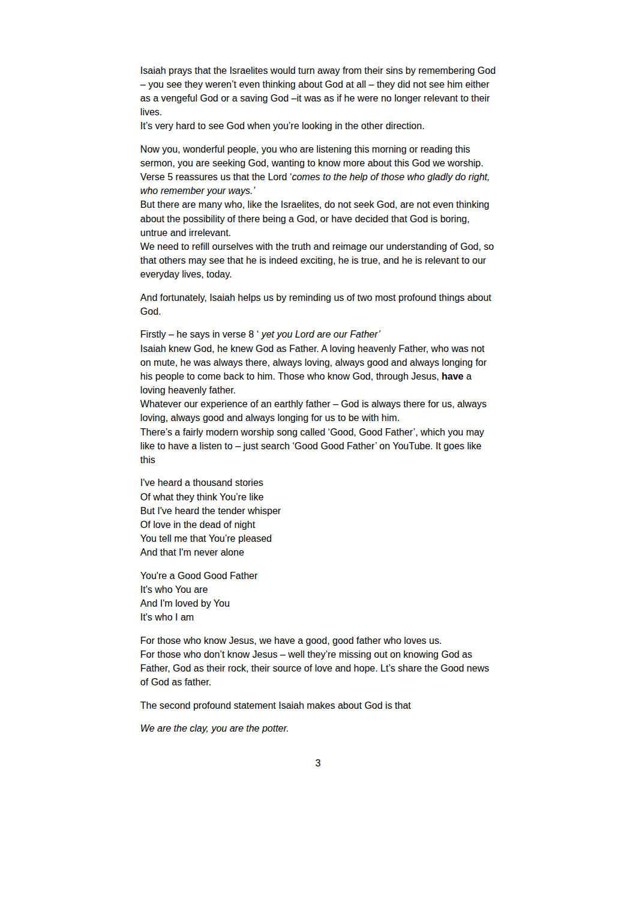Isaiah prays that the Israelites would turn away from their sins by remembering God – you see they weren’t even thinking about God at all – they did not see him either as a vengeful God or a saving God –it was as if he were no longer relevant to their lives.
It’s very hard to see God when you’re looking in the other direction.
Now you, wonderful people, you who are listening this morning or reading this sermon, you are seeking God, wanting to know more about this God we worship.
Verse 5 reassures us that the Lord ‘comes to the help of those who gladly do right, who remember your ways.’
But there are many who, like the Israelites, do not seek God, are not even thinking about the possibility of there being a God, or have decided that God is boring, untrue and irrelevant.
We need to refill ourselves with the truth and reimage our understanding of God, so that others may see that he is indeed exciting, he is true, and he is relevant to our everyday lives, today.
And fortunately, Isaiah helps us by reminding us of two most profound things about God.
Firstly – he says in verse 8 ‘ yet you Lord are our Father’
Isaiah knew God, he knew God as Father. A loving heavenly Father, who was not on mute, he was always there, always loving, always good and always longing for his people to come back to him. Those who know God, through Jesus, have a loving heavenly father.
Whatever our experience of an earthly father – God is always there for us, always loving, always good and always longing for us to be with him.
There’s a fairly modern worship song called ‘Good, Good Father’, which you may like to have a listen to – just search ‘Good Good Father’ on YouTube. It goes like this
I've heard a thousand stories
Of what they think You’re like
But I've heard the tender whisper
Of love in the dead of night
You tell me that You’re pleased
And that I'm never alone
You're a Good Good Father
It's who You are
And I'm loved by You
It's who I am
For those who know Jesus, we have a good, good father who loves us.
For those who don’t know Jesus – well they’re missing out on knowing God as Father, God as their rock, their source of love and hope. Lt’s share the Good news of God as father.
The second profound statement Isaiah makes about God is that
We are the clay, you are the potter.
3